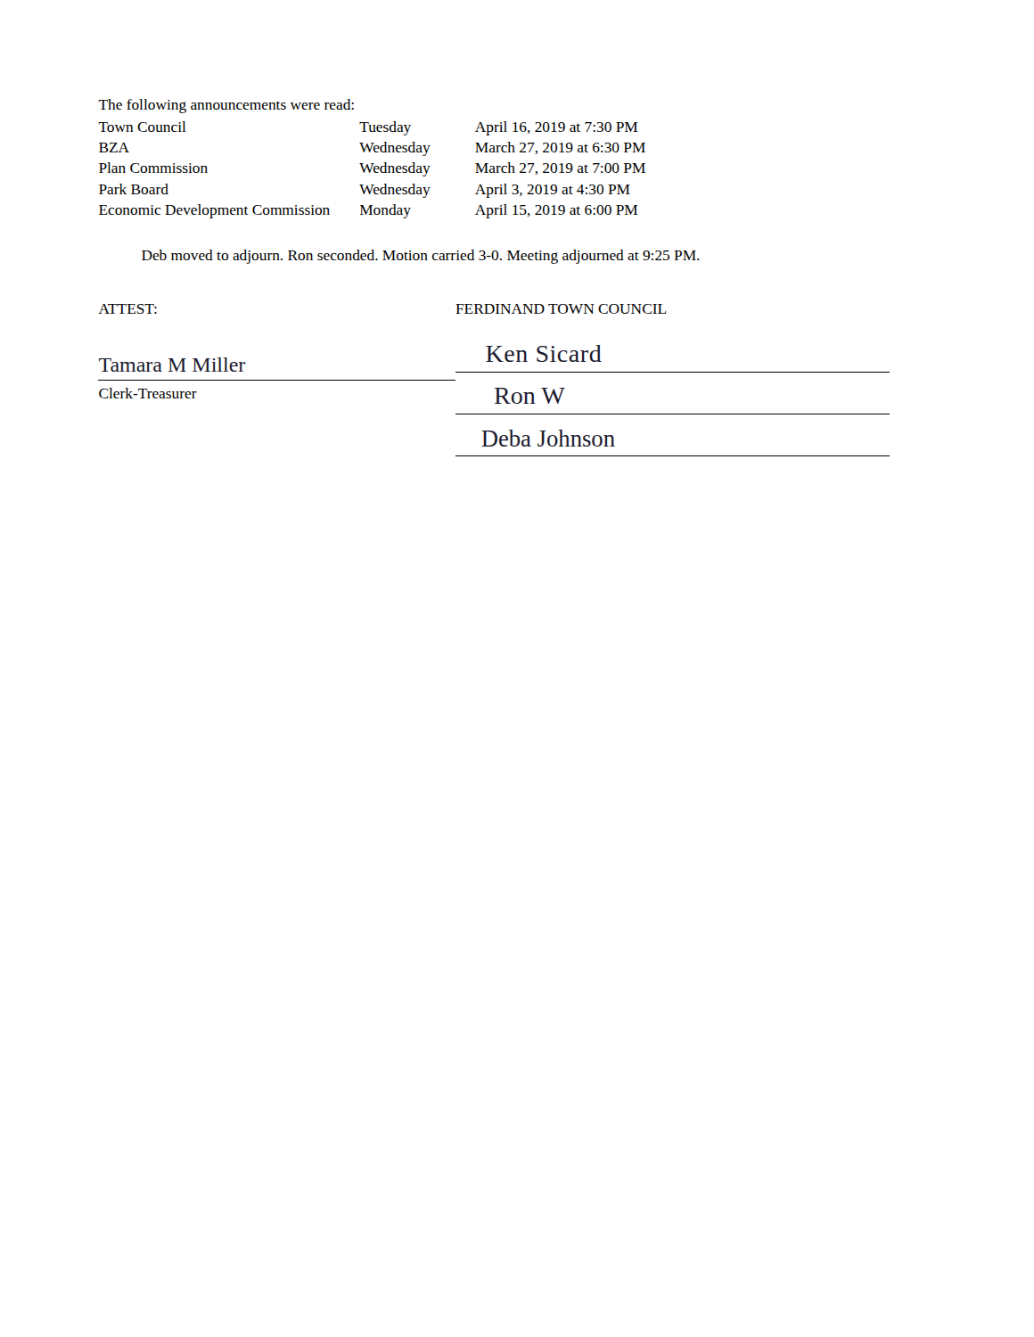The following announcements were read:
| Town Council | Tuesday | April 16, 2019 at 7:30 PM |
| BZA | Wednesday | March 27, 2019 at 6:30 PM |
| Plan Commission | Wednesday | March 27, 2019 at 7:00 PM |
| Park Board | Wednesday | April 3, 2019 at 4:30 PM |
| Economic Development Commission | Monday | April 15, 2019 at 6:00 PM |
Deb moved to adjourn. Ron seconded. Motion carried 3-0. Meeting adjourned at 9:25 PM.
| ATTEST: Tamara M Miller Clerk-Treasurer | FERDINAND TOWN COUNCIL Ken Sicard Ron W Deba Johnson |